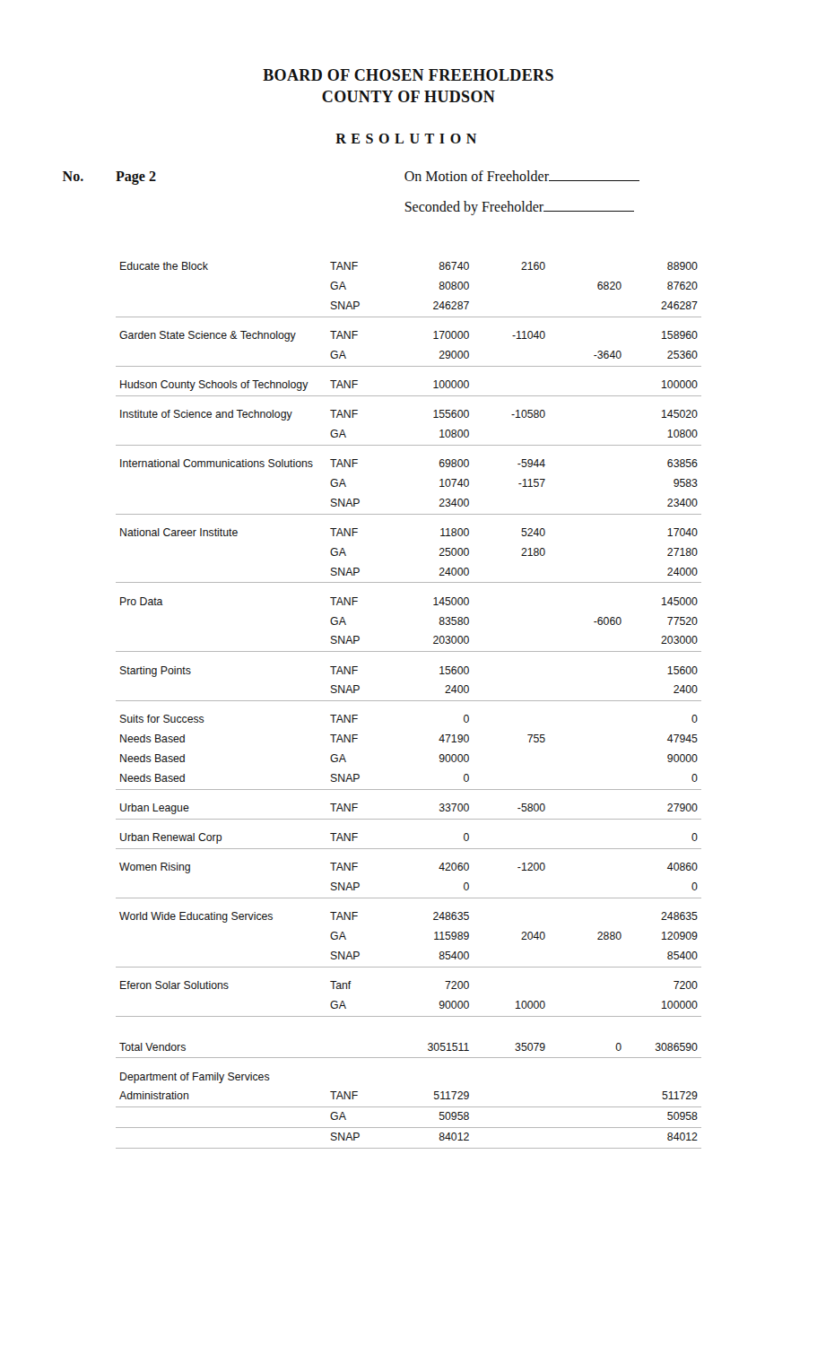BOARD OF CHOSEN FREEHOLDERS
COUNTY OF HUDSON
RESOLUTION
No. Page 2 On Motion of Freeholder Seconded by Freeholder
| Educate the Block | TANF | 86740 | 2160 | | 88900 |
| | GA | 80800 | | 6820 | 87620 |
| | SNAP | 246287 | | | 246287 |
| Garden State Science & Technology | TANF | 170000 | -11040 | | 158960 |
| | GA | 29000 | | -3640 | 25360 |
| Hudson County Schools of Technology | TANF | 100000 | | | 100000 |
| Institute of Science and Technology | TANF | 155600 | -10580 | | 145020 |
| | GA | 10800 | | | 10800 |
| International Communications Solutions | TANF | 69800 | -5944 | | 63856 |
| | GA | 10740 | -1157 | | 9583 |
| | SNAP | 23400 | | | 23400 |
| National Career Institute | TANF | 11800 | 5240 | | 17040 |
| | GA | 25000 | 2180 | | 27180 |
| | SNAP | 24000 | | | 24000 |
| Pro Data | TANF | 145000 | | | 145000 |
| | GA | 83580 | | -6060 | 77520 |
| | SNAP | 203000 | | | 203000 |
| Starting Points | TANF | 15600 | | | 15600 |
| | SNAP | 2400 | | | 2400 |
| Suits for Success | TANF | 0 | | | 0 |
| Needs Based | TANF | 47190 | 755 | | 47945 |
| Needs Based | GA | 90000 | | | 90000 |
| Needs Based | SNAP | 0 | | | 0 |
| Urban League | TANF | 33700 | -5800 | | 27900 |
| Urban Renewal Corp | TANF | 0 | | | 0 |
| Women Rising | TANF | 42060 | -1200 | | 40860 |
| | SNAP | 0 | | | 0 |
| World Wide Educating Services | TANF | 248635 | | | 248635 |
| | GA | 115989 | 2040 | 2880 | 120909 |
| | SNAP | 85400 | | | 85400 |
| Eferon Solar Solutions | Tanf | 7200 | | | 7200 |
| | GA | 90000 | 10000 | | 100000 |
| Total Vendors | | 3051511 | 35079 | 0 | 3086590 |
| Department of Family Services | | | | | |
| Administration | TANF | 511729 | | | 511729 |
| | GA | 50958 | | | 50958 |
| | SNAP | 84012 | | | 84012 |